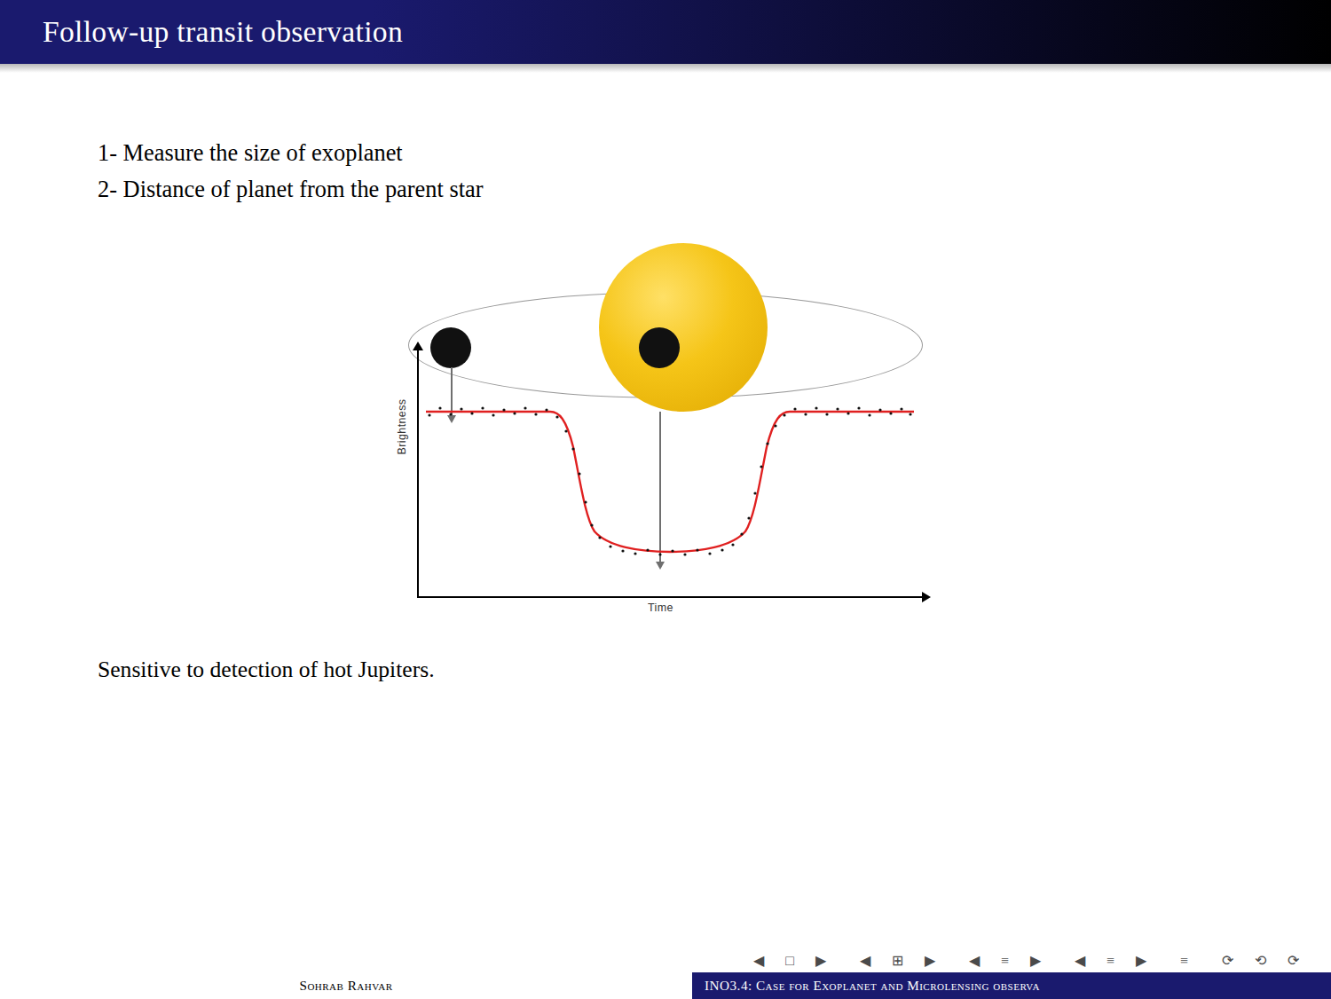Follow-up transit observation
1- Measure the size of exoplanet
2- Distance of planet from the parent star
Brightness
Time
Sensitive to detection of hot Jupiters.
◀ □ ▶ ◀ ⊞ ▶ ◀ ≡ ▶ ◀ ≡ ▶ ≡ ⟳ ⟲ ⟳
Sohrab Rahvar
INO3.4: Case for Exoplanet and Microlensing observa